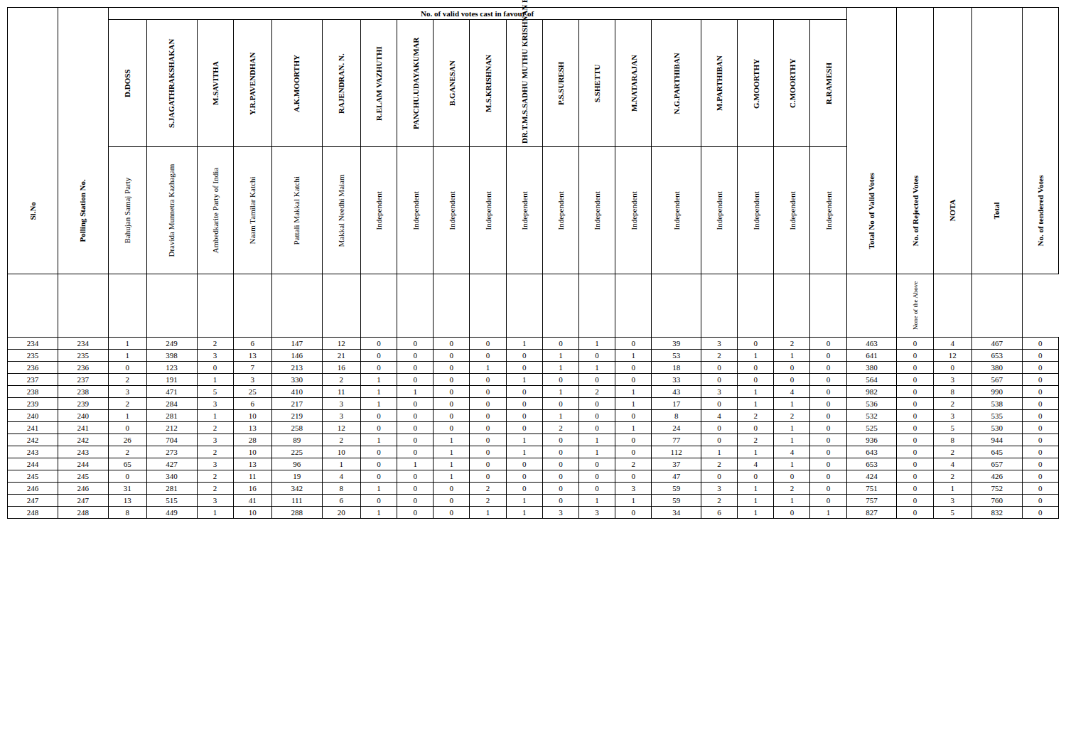| | | No. of valid votes cast in favour of | | | | | |
| --- | --- | --- | --- | --- | --- | --- | --- |
| D.DOSS | S.JAGATHRAKSHAKAN | M.SAVITHA | Y.R.PAVENDHAN | A.K.MOORTHY | RAJENDRAN. N. | R.ELAM VAZHUTHI | PANCHU.UDAYAKUMAR | B.GANESAN | M.S.KRISHNAN | DR.T.M.S.SADHU MUTHU KRISHNAN ERAJENDRAN | P.S.SURESH | S.SHETTU | M.NATARAJAN | N.G.PARTHIBAN | M.PARTHIBAN | G.MOORTHY | C.MOORTHY | R.RAMESH |
| Sl.No | Polling Station No. | Bahujan Samaj Party | Dravida Munnetra Kazhagam | Ambedkarite Party of India | Naam Tamilar Katchi | Pattali Makkal Katchi | Makkal Needhi Maiam | Independent | Independent | Independent | Independent | Independent | Independent | Independent | Independent | Independent | Independent | Independent | Independent | Independent | Total No of Valid Votes | No. of Rejected Votes | NOTA | Total | No. of tendered Votes |
| | | | | | | | | | | | | | | | | | | | | | | None of the Above | | |
| 234 | 234 | 1 | 249 | 2 | 6 | 147 | 12 | 0 | 0 | 0 | 0 | 1 | 0 | 1 | 0 | 39 | 3 | 0 | 2 | 0 | 463 | 0 | 4 | 467 | 0 |
| 235 | 235 | 1 | 398 | 3 | 13 | 146 | 21 | 0 | 0 | 0 | 0 | 0 | 1 | 0 | 1 | 53 | 2 | 1 | 1 | 0 | 641 | 0 | 12 | 653 | 0 |
| 236 | 236 | 0 | 123 | 0 | 7 | 213 | 16 | 0 | 0 | 0 | 1 | 0 | 1 | 1 | 0 | 18 | 0 | 0 | 0 | 0 | 380 | 0 | 0 | 380 | 0 |
| 237 | 237 | 2 | 191 | 1 | 3 | 330 | 2 | 1 | 0 | 0 | 0 | 1 | 0 | 0 | 0 | 33 | 0 | 0 | 0 | 0 | 564 | 0 | 3 | 567 | 0 |
| 238 | 238 | 3 | 471 | 5 | 25 | 410 | 11 | 1 | 1 | 0 | 0 | 0 | 1 | 2 | 1 | 43 | 3 | 1 | 4 | 0 | 982 | 0 | 8 | 990 | 0 |
| 239 | 239 | 2 | 284 | 3 | 6 | 217 | 3 | 1 | 0 | 0 | 0 | 0 | 0 | 0 | 1 | 17 | 0 | 1 | 1 | 0 | 536 | 0 | 2 | 538 | 0 |
| 240 | 240 | 1 | 281 | 1 | 10 | 219 | 3 | 0 | 0 | 0 | 0 | 0 | 1 | 0 | 0 | 8 | 4 | 2 | 2 | 0 | 532 | 0 | 3 | 535 | 0 |
| 241 | 241 | 0 | 212 | 2 | 13 | 258 | 12 | 0 | 0 | 0 | 0 | 0 | 2 | 0 | 1 | 24 | 0 | 0 | 1 | 0 | 525 | 0 | 5 | 530 | 0 |
| 242 | 242 | 26 | 704 | 3 | 28 | 89 | 2 | 1 | 0 | 1 | 0 | 1 | 0 | 1 | 0 | 77 | 0 | 2 | 1 | 0 | 936 | 0 | 8 | 944 | 0 |
| 243 | 243 | 2 | 273 | 2 | 10 | 225 | 10 | 0 | 0 | 1 | 0 | 1 | 0 | 1 | 0 | 112 | 1 | 1 | 4 | 0 | 643 | 0 | 2 | 645 | 0 |
| 244 | 244 | 65 | 427 | 3 | 13 | 96 | 1 | 0 | 1 | 1 | 0 | 0 | 0 | 0 | 2 | 37 | 2 | 4 | 1 | 0 | 653 | 0 | 4 | 657 | 0 |
| 245 | 245 | 0 | 340 | 2 | 11 | 19 | 4 | 0 | 0 | 1 | 0 | 0 | 0 | 0 | 0 | 47 | 0 | 0 | 0 | 0 | 424 | 0 | 2 | 426 | 0 |
| 246 | 246 | 31 | 281 | 2 | 16 | 342 | 8 | 1 | 0 | 0 | 2 | 0 | 0 | 0 | 3 | 59 | 3 | 1 | 2 | 0 | 751 | 0 | 1 | 752 | 0 |
| 247 | 247 | 13 | 515 | 3 | 41 | 111 | 6 | 0 | 0 | 0 | 2 | 1 | 0 | 1 | 1 | 59 | 2 | 1 | 1 | 0 | 757 | 0 | 3 | 760 | 0 |
| 248 | 248 | 8 | 449 | 1 | 10 | 288 | 20 | 1 | 0 | 0 | 1 | 1 | 3 | 3 | 0 | 34 | 6 | 1 | 0 | 1 | 827 | 0 | 5 | 832 | 0 |